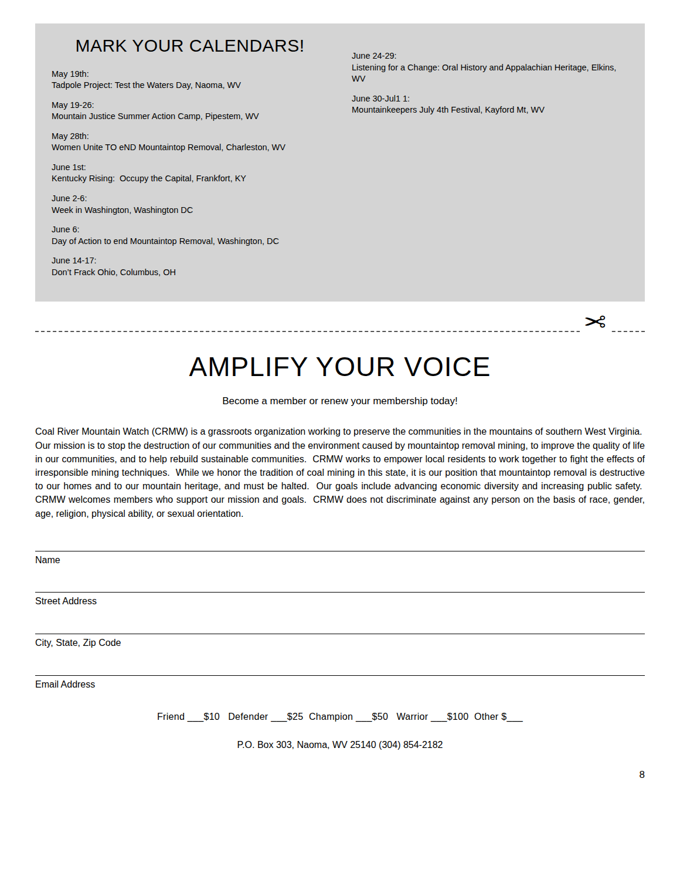MARK YOUR CALENDARS!
May 19th:
Tadpole Project: Test the Waters Day, Naoma, WV
May 19-26:
Mountain Justice Summer Action Camp, Pipestem, WV
May 28th:
Women Unite TO eND Mountaintop Removal, Charleston, WV
June 1st:
Kentucky Rising: Occupy the Capital, Frankfort, KY
June 2-6:
Week in Washington, Washington DC
June 6:
Day of Action to end Mountaintop Removal, Washington, DC
June 14-17:
Don’t Frack Ohio, Columbus, OH
June 24-29:
Listening for a Change: Oral History and Appalachian Heritage, Elkins, WV
June 30-Jul1 1:
Mountainkeepers July 4th Festival, Kayford Mt, WV
✂
AMPLIFY YOUR VOICE
Become a member or renew your membership today!
Coal River Mountain Watch (CRMW) is a grassroots organization working to preserve the communities in the mountains of southern West Virginia. Our mission is to stop the destruction of our communities and the environment caused by mountaintop removal mining, to improve the quality of life in our communities, and to help rebuild sustainable communities. CRMW works to empower local residents to work together to fight the effects of irresponsible mining techniques. While we honor the tradition of coal mining in this state, it is our position that mountaintop removal is destructive to our homes and to our mountain heritage, and must be halted. Our goals include advancing economic diversity and increasing public safety. CRMW welcomes members who support our mission and goals. CRMW does not discriminate against any person on the basis of race, gender, age, religion, physical ability, or sexual orientation.
Name
Street Address
City, State, Zip Code
Email Address
Friend ___$10 Defender ___$25 Champion ___$50 Warrior ___$100 Other $___
P.O. Box 303, Naoma, WV 25140 (304) 854-2182
8